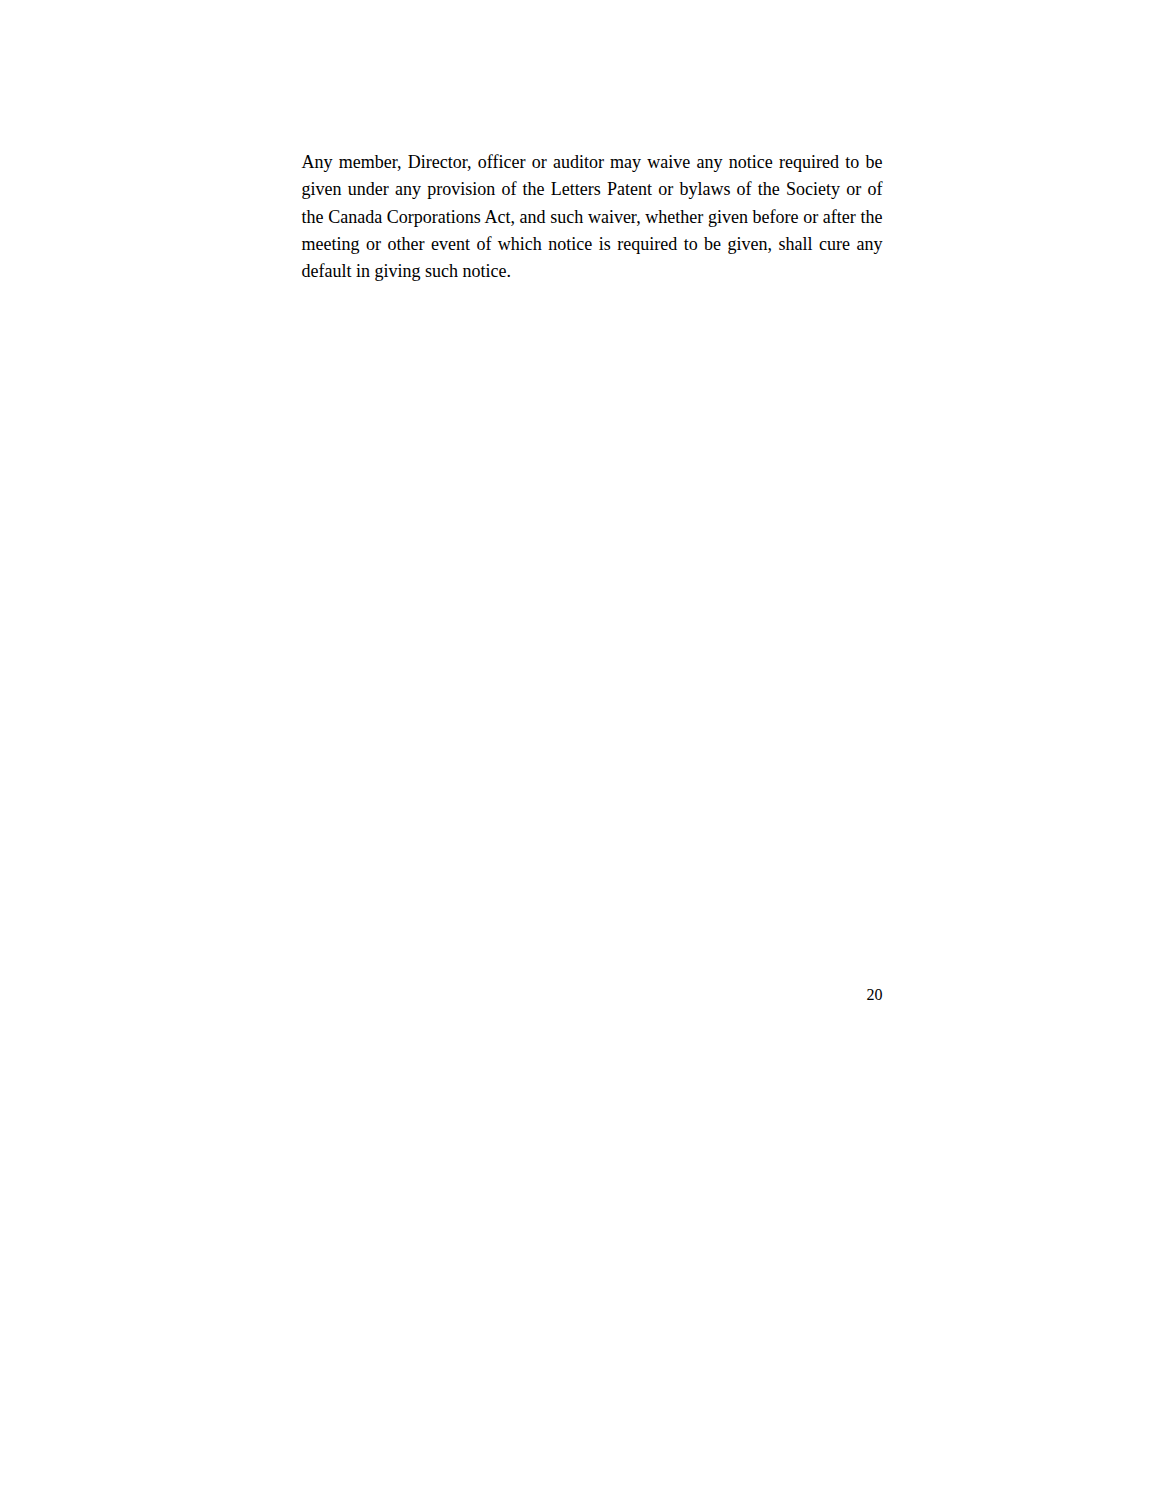Any member, Director, officer or auditor may waive any notice required to be given under any provision of the Letters Patent or bylaws of the Society or of the Canada Corporations Act, and such waiver, whether given before or after the meeting or other event of which notice is required to be given, shall cure any default in giving such notice.
20